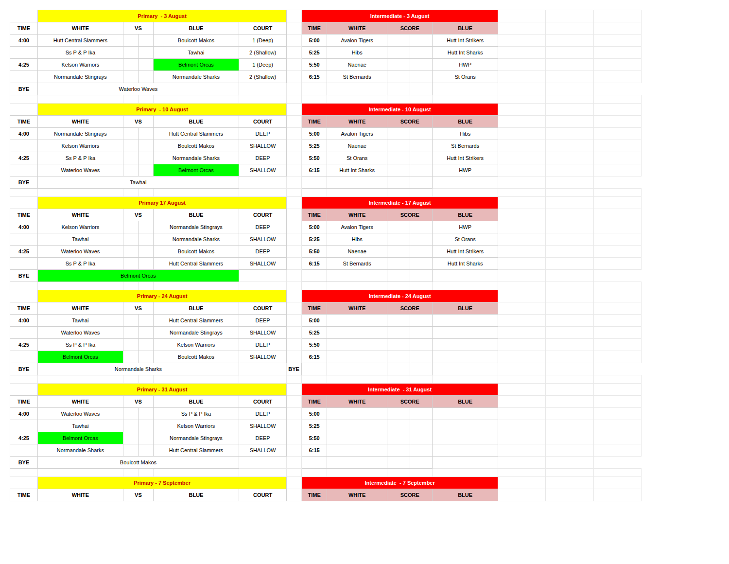| | Primary - 3 August | | Intermediate - 3 August | | | |
| TIME | WHITE | VS | BLUE | COURT | | TIME | WHITE | SCORE | BLUE | | | |
| 4:00 | Hutt Central Slammers | | | Boulcott Makos | 1 (Deep) | | 5:00 | Avalon Tigers | | | Hutt Int Strikers | | | |
| | Ss P & P Ika | | | Tawhai | 2 (Shallow) | | 5:25 | Hibs | | | Hutt Int Sharks | | | |
| 4:25 | Kelson Warriors | | | Belmont Orcas | 1 (Deep) | | 5:50 | Naenae | | | HWP | | | |
| | Normandale Stingrays | | | Normandale Sharks | 2 (Shallow) | | 6:15 | St Bernards | | | St Orans | | | |
| BYE | Waterloo Waves | | | | | | | | | |
| | Primary - 10 August | | Intermediate - 10 August | | | |
| TIME | WHITE | VS | BLUE | COURT | | TIME | WHITE | SCORE | BLUE | | | |
| 4:00 | Normandale Stingrays | | | Hutt Central Slammers | DEEP | | 5:00 | Avalon Tigers | | | Hibs | | | |
| | Kelson Warriors | | | Boulcott Makos | SHALLOW | | 5:25 | Naenae | | | St Bernards | | | |
| 4:25 | Ss P & P Ika | | | Normandale Sharks | DEEP | | 5:50 | St Orans | | | Hutt Int Strikers | | | |
| | Waterloo Waves | | | Belmont Orcas | SHALLOW | | 6:15 | Hutt Int Sharks | | | HWP | | | |
| BYE | Tawhai | | | | | | | | | |
| | Primary 17 August | | Intermediate - 17 August | | | |
| TIME | WHITE | VS | BLUE | COURT | | TIME | WHITE | SCORE | BLUE | | | |
| 4:00 | Kelson Warriors | | | Normandale Stingrays | DEEP | | 5:00 | Avalon Tigers | | | HWP | | | |
| | Tawhai | | | Normandale Sharks | SHALLOW | | 5:25 | Hibs | | | St Orans | | | |
| 4:25 | Waterloo Waves | | | Boulcott Makos | DEEP | | 5:50 | Naenae | | | Hutt Int Strikers | | | |
| | Ss P & P Ika | | | Hutt Central Slammers | SHALLOW | | 6:15 | St Bernards | | | Hutt Int Sharks | | | |
| BYE | Belmont Orcas | | | | | | | | | |
| | Primary - 24 August | | Intermediate - 24 August | | | |
| TIME | WHITE | VS | BLUE | COURT | | TIME | WHITE | SCORE | BLUE | | | |
| 4:00 | Tawhai | | | Hutt Central Slammers | DEEP | | 5:00 | | | | | | | |
| | Waterloo Waves | | | Normandale Stingrays | SHALLOW | | 5:25 | | | | | | | |
| 4:25 | Ss P & P Ika | | | Kelson Warriors | DEEP | | 5:50 | | | | | | | |
| | Belmont Orcas | | | Boulcott Makos | SHALLOW | | 6:15 | | | | | | | |
| BYE | Normandale Sharks | | BYE | | | | | | | |
| | Primary - 31 August | | Intermediate - 31 August | | | |
| TIME | WHITE | VS | BLUE | COURT | | TIME | WHITE | SCORE | BLUE | | | |
| 4:00 | Waterloo Waves | | | Ss P & P Ika | DEEP | | 5:00 | | | | | | | |
| | Tawhai | | | Kelson Warriors | SHALLOW | | 5:25 | | | | | | | |
| 4:25 | Belmont Orcas | | | Normandale Stingrays | DEEP | | 5:50 | | | | | | | |
| | Normandale Sharks | | | Hutt Central Slammers | SHALLOW | | 6:15 | | | | | | | |
| BYE | Boulcott Makos | | | | | | | | | |
| | Primary - 7 September | | Intermediate - 7 September | | | |
| TIME | WHITE | VS | BLUE | COURT | | TIME | WHITE | SCORE | BLUE | | | |